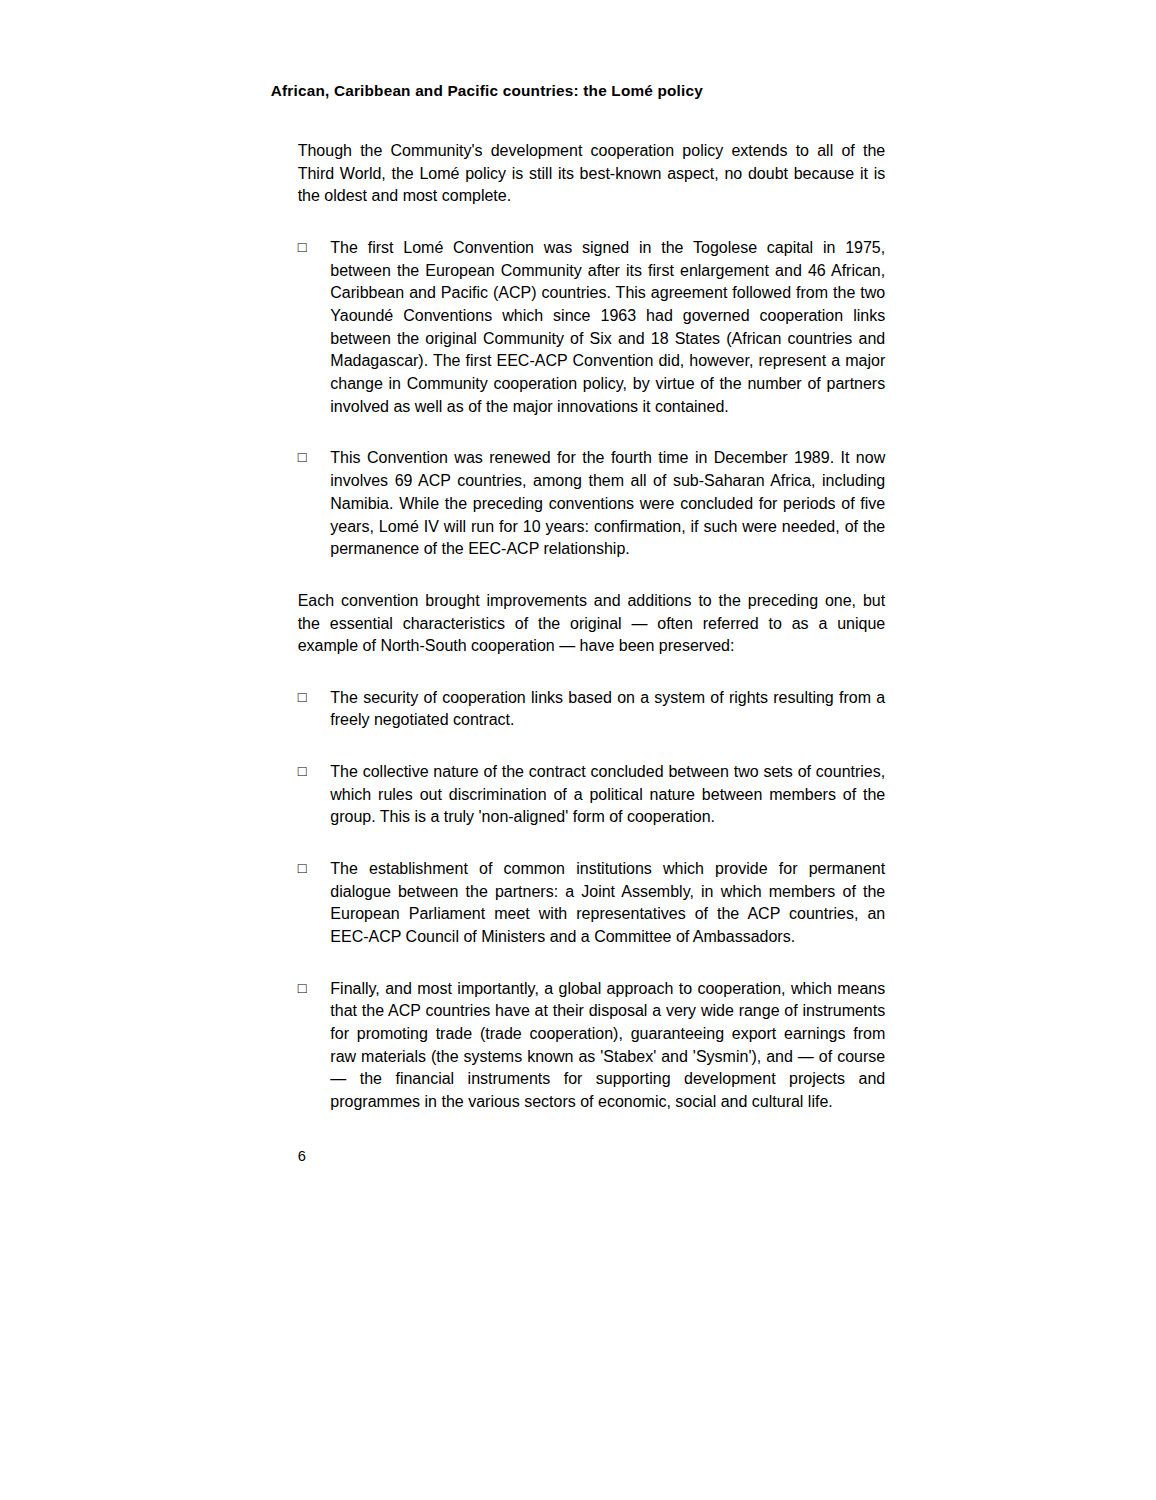African, Caribbean and Pacific countries: the Lomé policy
Though the Community's development cooperation policy extends to all of the Third World, the Lomé policy is still its best-known aspect, no doubt because it is the oldest and most complete.
The first Lomé Convention was signed in the Togolese capital in 1975, between the European Community after its first enlargement and 46 African, Caribbean and Pacific (ACP) countries. This agreement followed from the two Yaoundé Conventions which since 1963 had governed cooperation links between the original Community of Six and 18 States (African countries and Madagascar). The first EEC-ACP Convention did, however, represent a major change in Community cooperation policy, by virtue of the number of partners involved as well as of the major innovations it contained.
This Convention was renewed for the fourth time in December 1989. It now involves 69 ACP countries, among them all of sub-Saharan Africa, including Namibia. While the preceding conventions were concluded for periods of five years, Lomé IV will run for 10 years: confirmation, if such were needed, of the permanence of the EEC-ACP relationship.
Each convention brought improvements and additions to the preceding one, but the essential characteristics of the original — often referred to as a unique example of North-South cooperation — have been preserved:
The security of cooperation links based on a system of rights resulting from a freely negotiated contract.
The collective nature of the contract concluded between two sets of countries, which rules out discrimination of a political nature between members of the group. This is a truly 'non-aligned' form of cooperation.
The establishment of common institutions which provide for permanent dialogue between the partners: a Joint Assembly, in which members of the European Parliament meet with representatives of the ACP countries, an EEC-ACP Council of Ministers and a Committee of Ambassadors.
Finally, and most importantly, a global approach to cooperation, which means that the ACP countries have at their disposal a very wide range of instruments for promoting trade (trade cooperation), guaranteeing export earnings from raw materials (the systems known as 'Stabex' and 'Sysmin'), and — of course — the financial instruments for supporting development projects and programmes in the various sectors of economic, social and cultural life.
6